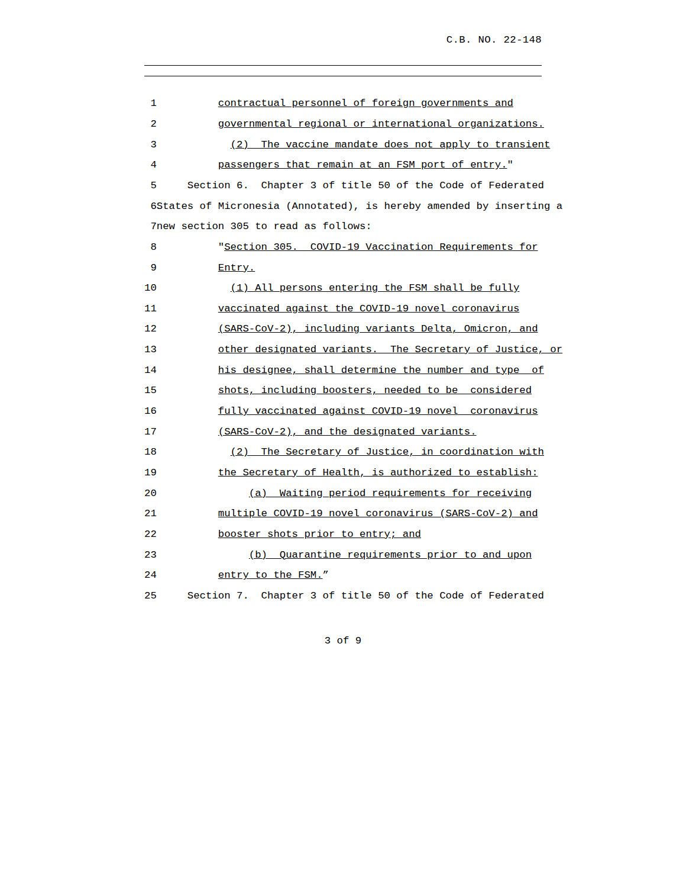C.B. NO. 22-148
| 1 | contractual personnel of foreign governments and |
| 2 | governmental regional or international organizations. |
| 3 | (2) The vaccine mandate does not apply to transient |
| 4 | passengers that remain at an FSM port of entry. " |
| 5 | Section 6. Chapter 3 of title 50 of the Code of Federated |
| 6 | States of Micronesia (Annotated), is hereby amended by inserting a |
| 7 | new section 305 to read as follows: |
| 8 | " Section 305. COVID-19 Vaccination Requirements for |
| 9 | Entry. |
| 10 | (1) All persons entering the FSM shall be fully |
| 11 | vaccinated against the COVID-19 novel coronavirus |
| 12 | (SARS-CoV-2), including variants Delta, Omicron, and |
| 13 | other designated variants. The Secretary of Justice, or |
| 14 | his designee, shall determine the number and type of |
| 15 | shots, including boosters, needed to be considered |
| 16 | fully vaccinated against COVID-19 novel coronavirus |
| 17 | (SARS-CoV-2), and the designated variants. |
| 18 | (2) The Secretary of Justice, in coordination with |
| 19 | the Secretary of Health, is authorized to establish: |
| 20 | (a) Waiting period requirements for receiving |
| 21 | multiple COVID-19 novel coronavirus (SARS-CoV-2) and |
| 22 | booster shots prior to entry; and |
| 23 | (b) Quarantine requirements prior to and upon |
| 24 | entry to the FSM. ” |
| 25 | Section 7. Chapter 3 of title 50 of the Code of Federated |
3 of 9